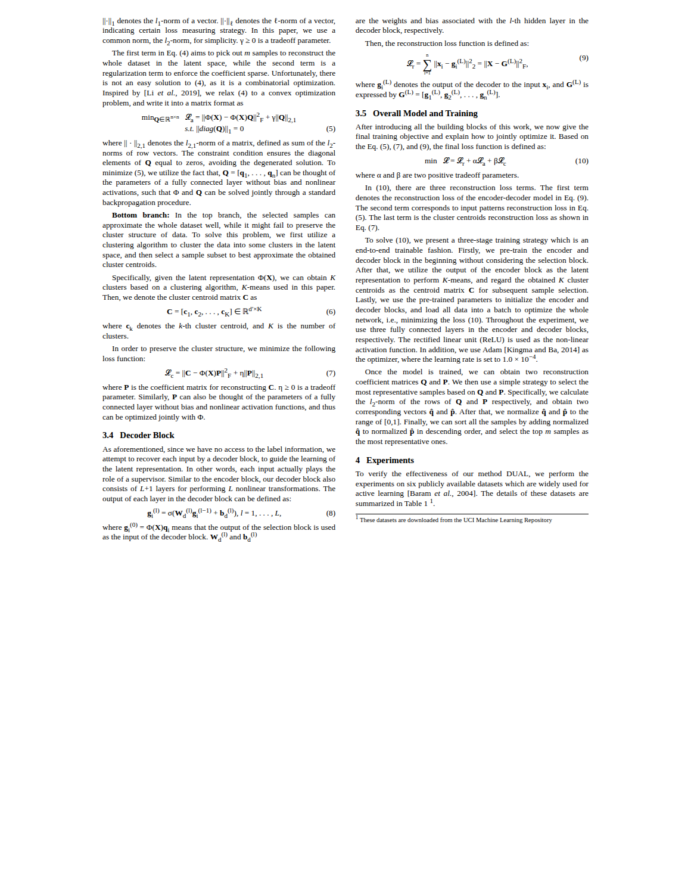||·||1 denotes the l1-norm of a vector. ||·||ℓ denotes the ℓ-norm of a vector, indicating certain loss measuring strategy. In this paper, we use a common norm, the l2-norm, for simplicity. γ ≥ 0 is a tradeoff parameter.
The first term in Eq. (4) aims to pick out m samples to reconstruct the whole dataset in the latent space, while the second term is a regularization term to enforce the coefficient sparse. Unfortunately, there is not an easy solution to (4), as it is a combinatorial optimization. Inspired by [Li et al., 2019], we relax (4) to a convex optimization problem, and write it into a matrix format as
minQ∈ℝn×n 𝓛a = ||Φ(X) − Φ(X)Q||2F + γ||Q||2,1 s.t. ||diag(Q)||1 = 0 (5)
where || · ||2,1 denotes the l2,1-norm of a matrix, defined as sum of the l2-norms of row vectors. The constraint condition ensures the diagonal elements of Q equal to zeros, avoiding the degenerated solution. To minimize (5), we utilize the fact that, Q = [q1, . . . , qn] can be thought of the parameters of a fully connected layer without bias and nonlinear activations, such that Φ and Q can be solved jointly through a standard backpropagation procedure.
Bottom branch: In the top branch, the selected samples can approximate the whole dataset well, while it might fail to preserve the cluster structure of data. To solve this problem, we first utilize a clustering algorithm to cluster the data into some clusters in the latent space, and then select a sample subset to best approximate the obtained cluster centroids.
Specifically, given the latent representation Φ(X), we can obtain K clusters based on a clustering algorithm, K-means used in this paper. Then, we denote the cluster centroid matrix C as
C = [c1, c2, . . . , cK] ∈ ℝd′×K (6)
where ck denotes the k-th cluster centroid, and K is the number of clusters.
In order to preserve the cluster structure, we minimize the following loss function:
𝓛c = ||C − Φ(X)P||2F + η||P||2,1 (7)
where P is the coefficient matrix for reconstructing C. η ≥ 0 is a tradeoff parameter. Similarly, P can also be thought of the parameters of a fully connected layer without bias and nonlinear activation functions, and thus can be optimized jointly with Φ.
3.4 Decoder Block
As aforementioned, since we have no access to the label information, we attempt to recover each input by a decoder block, to guide the learning of the latent representation. In other words, each input actually plays the role of a supervisor. Similar to the encoder block, our decoder block also consists of L+1 layers for performing L nonlinear transformations. The output of each layer in the decoder block can be defined as:
gi(l) = σ(Wd(l)gi(l−1) + bd(l)), l = 1, . . . , L, (8)
where gi(0) = Φ(X)qi means that the output of the selection block is used as the input of the decoder block. Wd(l) and bd(l)
are the weights and bias associated with the l-th hidden layer in the decoder block, respectively.
Then, the reconstruction loss function is defined as:
𝓛r = n∑i=1 ||xi − gi(L)||22 = ||X − G(L)||2F, (9)
where gi(L) denotes the output of the decoder to the input xi, and G(L) is expressed by G(L) = [g1(L), g2(L), . . . , gn(L)].
3.5 Overall Model and Training
After introducing all the building blocks of this work, we now give the final training objective and explain how to jointly optimize it. Based on the Eq. (5), (7), and (9), the final loss function is defined as:
min 𝓛 = 𝓛r + α𝓛a + β𝓛c (10)
where α and β are two positive tradeoff parameters.
In (10), there are three reconstruction loss terms. The first term denotes the reconstruction loss of the encoder-decoder model in Eq. (9). The second term corresponds to input patterns reconstruction loss in Eq. (5). The last term is the cluster centroids reconstruction loss as shown in Eq. (7).
To solve (10), we present a three-stage training strategy which is an end-to-end trainable fashion. Firstly, we pre-train the encoder and decoder block in the beginning without considering the selection block. After that, we utilize the output of the encoder block as the latent representation to perform K-means, and regard the obtained K cluster centroids as the centroid matrix C for subsequent sample selection. Lastly, we use the pre-trained parameters to initialize the encoder and decoder blocks, and load all data into a batch to optimize the whole network, i.e., minimizing the loss (10). Throughout the experiment, we use three fully connected layers in the encoder and decoder blocks, respectively. The rectified linear unit (ReLU) is used as the non-linear activation function. In addition, we use Adam [Kingma and Ba, 2014] as the optimizer, where the learning rate is set to 1.0 × 10−4.
Once the model is trained, we can obtain two reconstruction coefficient matrices Q and P. We then use a simple strategy to select the most representative samples based on Q and P. Specifically, we calculate the l2-norm of the rows of Q and P respectively, and obtain two corresponding vectors q̂ and p̂. After that, we normalize q̂ and p̂ to the range of [0,1]. Finally, we can sort all the samples by adding normalized q̂ to normalized p̂ in descending order, and select the top m samples as the most representative ones.
4 Experiments
To verify the effectiveness of our method DUAL, we perform the experiments on six publicly available datasets which are widely used for active learning [Baram et al., 2004]. The details of these datasets are summarized in Table 1 1.
1 These datasets are downloaded from the UCI Machine Learning Repository